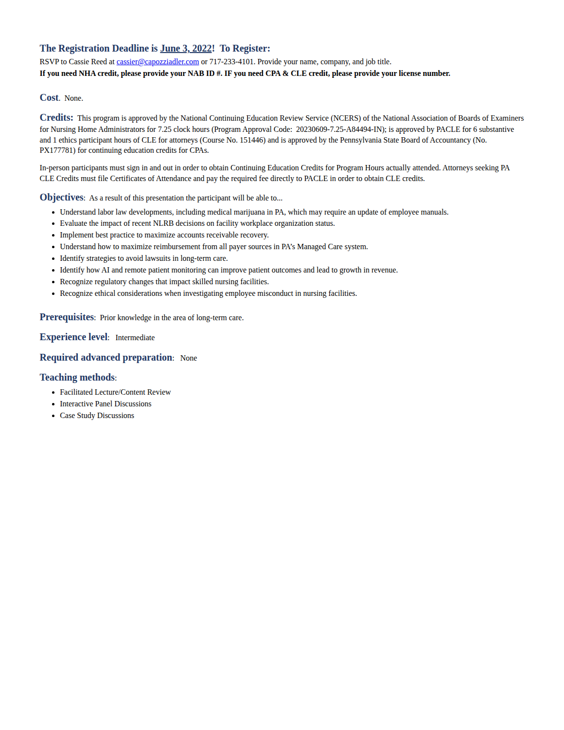The Registration Deadline is June 3, 2022! To Register:
RSVP to Cassie Reed at cassier@capozziadler.com or 717-233-4101. Provide your name, company, and job title.
If you need NHA credit, please provide your NAB ID #. IF you need CPA & CLE credit, please provide your license number.
Cost. None.
Credits: This program is approved by the National Continuing Education Review Service (NCERS) of the National Association of Boards of Examiners for Nursing Home Administrators for 7.25 clock hours (Program Approval Code: 20230609-7.25-A84494-IN); is approved by PACLE for 6 substantive and 1 ethics participant hours of CLE for attorneys (Course No. 151446) and is approved by the Pennsylvania State Board of Accountancy (No. PX177781) for continuing education credits for CPAs.
In-person participants must sign in and out in order to obtain Continuing Education Credits for Program Hours actually attended. Attorneys seeking PA CLE Credits must file Certificates of Attendance and pay the required fee directly to PACLE in order to obtain CLE credits.
Objectives: As a result of this presentation the participant will be able to...
Understand labor law developments, including medical marijuana in PA, which may require an update of employee manuals.
Evaluate the impact of recent NLRB decisions on facility workplace organization status.
Implement best practice to maximize accounts receivable recovery.
Understand how to maximize reimbursement from all payer sources in PA’s Managed Care system.
Identify strategies to avoid lawsuits in long-term care.
Identify how AI and remote patient monitoring can improve patient outcomes and lead to growth in revenue.
Recognize regulatory changes that impact skilled nursing facilities.
Recognize ethical considerations when investigating employee misconduct in nursing facilities.
Prerequisites: Prior knowledge in the area of long-term care.
Experience level: Intermediate
Required advanced preparation: None
Teaching methods:
Facilitated Lecture/Content Review
Interactive Panel Discussions
Case Study Discussions